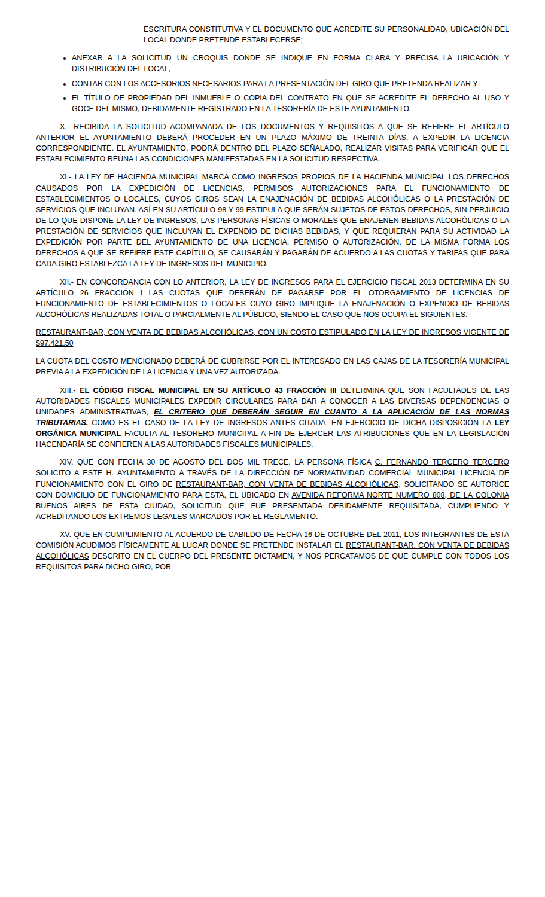ESCRITURA CONSTITUTIVA Y EL DOCUMENTO QUE ACREDITE SU PERSONALIDAD, UBICACIÓN DEL LOCAL DONDE PRETENDE ESTABLECERSE;
ANEXAR A LA SOLICITUD UN CROQUIS DONDE SE INDIQUE EN FORMA CLARA Y PRECISA LA UBICACIÓN Y DISTRIBUCIÓN DEL LOCAL,
CONTAR CON LOS ACCESORIOS NECESARIOS PARA LA PRESENTACIÓN DEL GIRO QUE PRETENDA REALIZAR Y
EL TÍTULO DE PROPIEDAD DEL INMUEBLE O COPIA DEL CONTRATO EN QUE SE ACREDITE EL DERECHO AL USO Y GOCE DEL MISMO, DEBIDAMENTE REGISTRADO EN LA TESORERÍA DE ESTE AYUNTAMIENTO.
X.- RECIBIDA LA SOLICITUD ACOMPAÑADA DE LOS DOCUMENTOS Y REQUISITOS A QUE SE REFIERE EL ARTÍCULO ANTERIOR EL AYUNTAMIENTO DEBERÁ PROCEDER EN UN PLAZO MÁXIMO DE TREINTA DÍAS, A EXPEDIR LA LICENCIA CORRESPONDIENTE. EL AYUNTAMIENTO, PODRÁ DENTRO DEL PLAZO SEÑALADO, REALIZAR VISITAS PARA VERIFICAR QUE EL ESTABLECIMIENTO REÚNA LAS CONDICIONES MANIFESTADAS EN LA SOLICITUD RESPECTIVA.
XI.- LA LEY DE HACIENDA MUNICIPAL MARCA COMO INGRESOS PROPIOS DE LA HACIENDA MUNICIPAL LOS DERECHOS CAUSADOS POR LA EXPEDICIÓN DE LICENCIAS, PERMISOS AUTORIZACIONES PARA EL FUNCIONAMIENTO DE ESTABLECIMIENTOS O LOCALES, CUYOS GIROS SEAN LA ENAJENACIÓN DE BEBIDAS ALCOHÓLICAS O LA PRESTACIÓN DE SERVICIOS QUE INCLUYAN. ASÍ EN SU ARTÍCULO 98 Y 99 ESTIPULA QUE SERÁN SUJETOS DE ESTOS DERECHOS, SIN PERJUICIO DE LO QUE DISPONE LA LEY DE INGRESOS, LAS PERSONAS FÍSICAS O MORALES QUE ENAJENEN BEBIDAS ALCOHÓLICAS O LA PRESTACIÓN DE SERVICIOS QUE INCLUYAN EL EXPENDIO DE DICHAS BEBIDAS, Y QUE REQUIERAN PARA SU ACTIVIDAD LA EXPEDICIÓN POR PARTE DEL AYUNTAMIENTO DE UNA LICENCIA, PERMISO O AUTORIZACIÓN, DE LA MISMA FORMA LOS DERECHOS A QUE SE REFIERE ESTE CAPÍTULO, SE CAUSARÁN Y PAGARÁN DE ACUERDO A LAS CUOTAS Y TARIFAS QUE PARA CADA GIRO ESTABLEZCA LA LEY DE INGRESOS DEL MUNICIPIO.
XII.- EN CONCORDANCIA CON LO ANTERIOR, LA LEY DE INGRESOS PARA EL EJERCICIO FISCAL 2013 DETERMINA EN SU ARTÍCULO 26 FRACCIÓN I LAS CUOTAS QUE DEBERÁN DE PAGARSE POR EL OTORGAMIENTO DE LICENCIAS DE FUNCIONAMIENTO DE ESTABLECIMIENTOS O LOCALES CUYO GIRO IMPLIQUE LA ENAJENACIÓN O EXPENDIO DE BEBIDAS ALCOHÓLICAS REALIZADAS TOTAL O PARCIALMENTE AL PÚBLICO, SIENDO EL CASO QUE NOS OCUPA EL SIGUIENTES:
RESTAURANT-BAR, CON VENTA DE BEBIDAS ALCOHÓLICAS, CON UN COSTO ESTIPULADO EN LA LEY DE INGRESOS VIGENTE DE $97,421.50
LA CUOTA DEL COSTO MENCIONADO DEBERÁ DE CUBRIRSE POR EL INTERESADO EN LAS CAJAS DE LA TESORERÍA MUNICIPAL PREVIA A LA EXPEDICIÓN DE LA LICENCIA Y UNA VEZ AUTORIZADA.
XIII.- EL CÓDIGO FISCAL MUNICIPAL EN SU ARTÍCULO 43 FRACCIÓN III DETERMINA QUE SON FACULTADES DE LAS AUTORIDADES FISCALES MUNICIPALES EXPEDIR CIRCULARES PARA DAR A CONOCER A LAS DIVERSAS DEPENDENCIAS O UNIDADES ADMINISTRATIVAS, EL CRITERIO QUE DEBERÁN SEGUIR EN CUANTO A LA APLICACIÓN DE LAS NORMAS TRIBUTARIAS. COMO ES EL CASO DE LA LEY DE INGRESOS ANTES CITADA. EN EJERCICIO DE DICHA DISPOSICIÓN LA LEY ORGÁNICA MUNICIPAL FACULTA AL TESORERO MUNICIPAL A FIN DE EJERCER LAS ATRIBUCIONES QUE EN LA LEGISLACIÓN HACENDARÍA SE CONFIEREN A LAS AUTORIDADES FISCALES MUNICIPALES.
XIV. QUE CON FECHA 30 DE AGOSTO DEL DOS MIL TRECE, LA PERSONA FÍSICA C. FERNANDO TERCERO TERCERO SOLICITO A ESTE H. AYUNTAMIENTO A TRAVÉS DE LA DIRECCIÓN DE NORMATIVIDAD COMERCIAL MUNICIPAL LICENCIA DE FUNCIONAMIENTO CON EL GIRO DE RESTAURANT-BAR, CON VENTA DE BEBIDAS ALCOHÓLICAS, SOLICITANDO SE AUTORICE CON DOMICILIO DE FUNCIONAMIENTO PARA ESTA, EL UBICADO EN AVENIDA REFORMA NORTE NUMERO 808, DE LA COLONIA BUENOS AIRES DE ESTA CIUDAD, SOLICITUD QUE FUE PRESENTADA DEBIDAMENTE REQUISITADA, CUMPLIENDO Y ACREDITANDO LOS EXTREMOS LEGALES MARCADOS POR EL REGLAMENTO.
XV. QUE EN CUMPLIMIENTO AL ACUERDO DE CABILDO DE FECHA 16 DE OCTUBRE DEL 2011, LOS INTEGRANTES DE ESTA COMISIÓN ACUDIMOS FÍSICAMENTE AL LUGAR DONDE SE PRETENDE INSTALAR EL RESTAURANT-BAR, CON VENTA DE BEBIDAS ALCOHÓLICAS DESCRITO EN EL CUERPO DEL PRESENTE DICTAMEN, Y NOS PERCATAMOS DE QUE CUMPLE CON TODOS LOS REQUISITOS PARA DICHO GIRO, POR